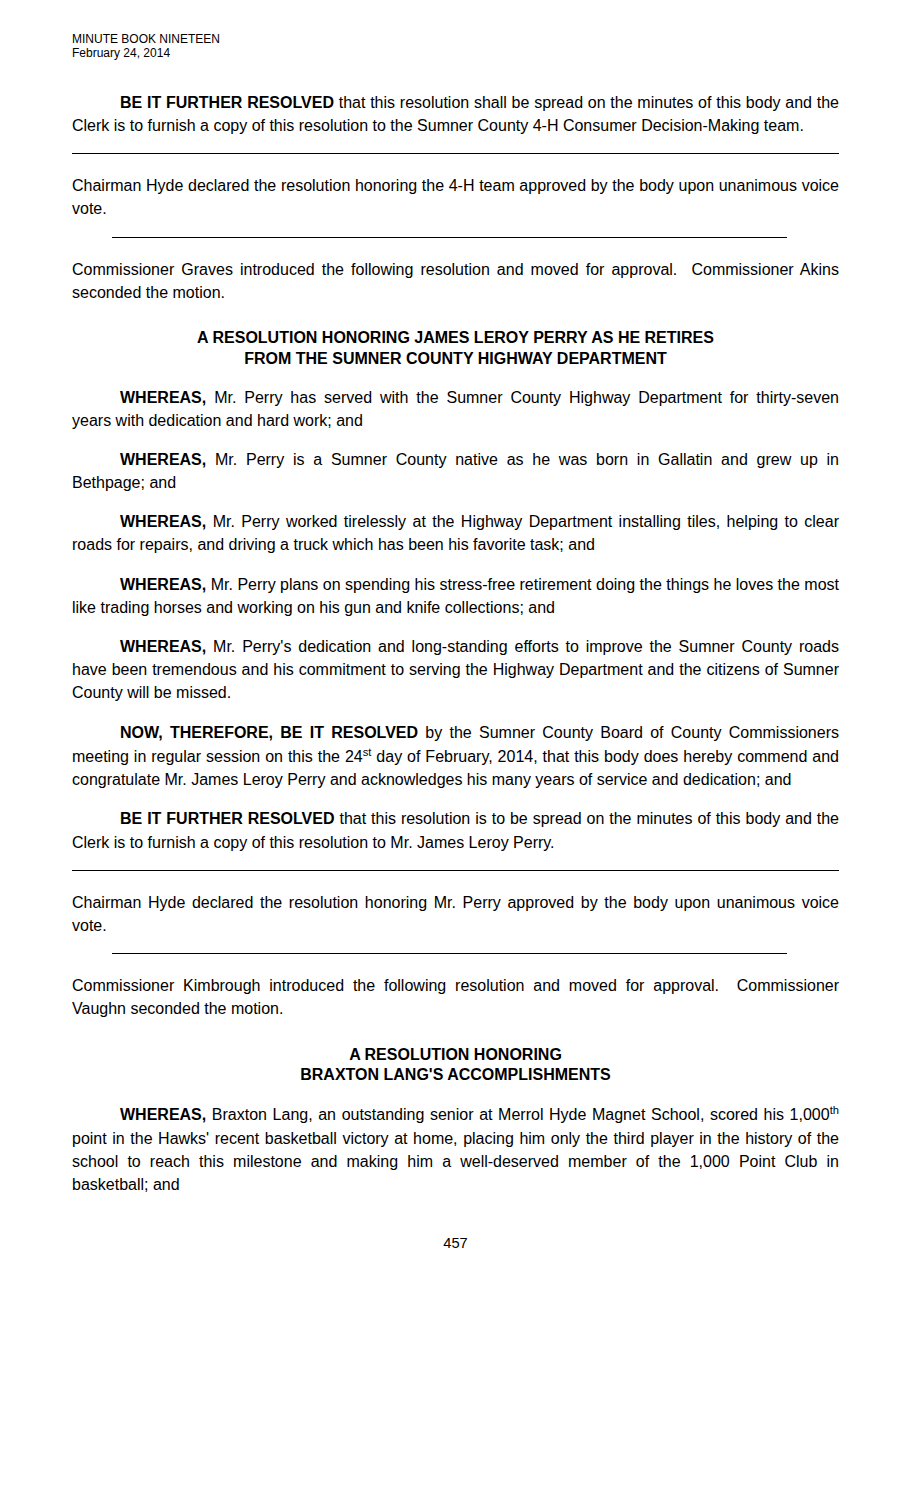MINUTE BOOK NINETEEN
February 24, 2014
BE IT FURTHER RESOLVED that this resolution shall be spread on the minutes of this body and the Clerk is to furnish a copy of this resolution to the Sumner County 4-H Consumer Decision-Making team.
Chairman Hyde declared the resolution honoring the 4-H team approved by the body upon unanimous voice vote.
Commissioner Graves introduced the following resolution and moved for approval. Commissioner Akins seconded the motion.
A RESOLUTION HONORING JAMES LEROY PERRY AS HE RETIRES
FROM THE SUMNER COUNTY HIGHWAY DEPARTMENT
WHEREAS, Mr. Perry has served with the Sumner County Highway Department for thirty-seven years with dedication and hard work; and
WHEREAS, Mr. Perry is a Sumner County native as he was born in Gallatin and grew up in Bethpage; and
WHEREAS, Mr. Perry worked tirelessly at the Highway Department installing tiles, helping to clear roads for repairs, and driving a truck which has been his favorite task; and
WHEREAS, Mr. Perry plans on spending his stress-free retirement doing the things he loves the most like trading horses and working on his gun and knife collections; and
WHEREAS, Mr. Perry's dedication and long-standing efforts to improve the Sumner County roads have been tremendous and his commitment to serving the Highway Department and the citizens of Sumner County will be missed.
NOW, THEREFORE, BE IT RESOLVED by the Sumner County Board of County Commissioners meeting in regular session on this the 24st day of February, 2014, that this body does hereby commend and congratulate Mr. James Leroy Perry and acknowledges his many years of service and dedication; and
BE IT FURTHER RESOLVED that this resolution is to be spread on the minutes of this body and the Clerk is to furnish a copy of this resolution to Mr. James Leroy Perry.
Chairman Hyde declared the resolution honoring Mr. Perry approved by the body upon unanimous voice vote.
Commissioner Kimbrough introduced the following resolution and moved for approval. Commissioner Vaughn seconded the motion.
A RESOLUTION HONORING
BRAXTON LANG'S ACCOMPLISHMENTS
WHEREAS, Braxton Lang, an outstanding senior at Merrol Hyde Magnet School, scored his 1,000th point in the Hawks' recent basketball victory at home, placing him only the third player in the history of the school to reach this milestone and making him a well-deserved member of the 1,000 Point Club in basketball; and
457